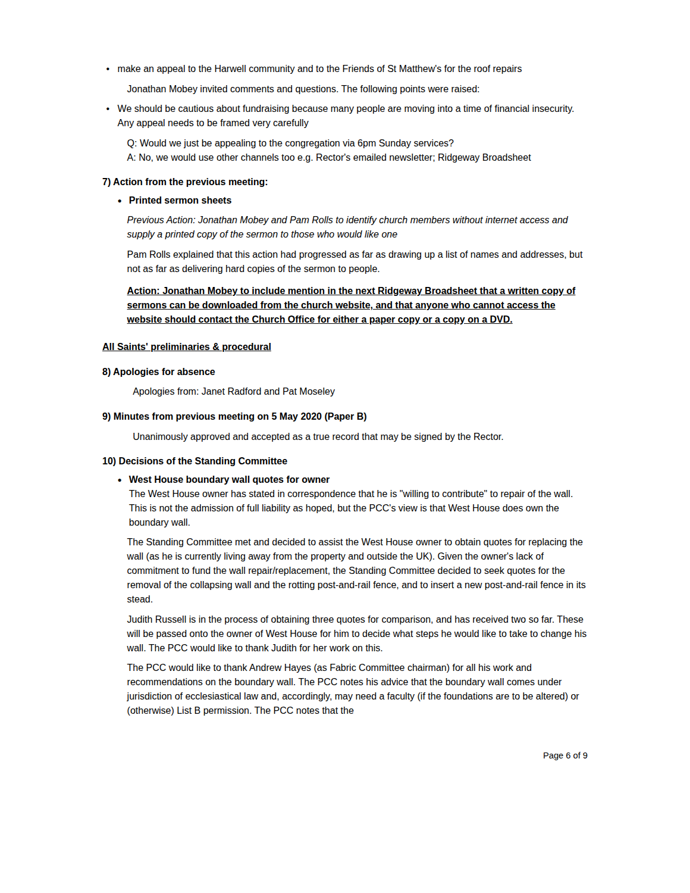make an appeal to the Harwell community and to the Friends of St Matthew's for the roof repairs
Jonathan Mobey invited comments and questions. The following points were raised:
We should be cautious about fundraising because many people are moving into a time of financial insecurity. Any appeal needs to be framed very carefully
Q: Would we just be appealing to the congregation via 6pm Sunday services?
A: No, we would use other channels too e.g. Rector's emailed newsletter; Ridgeway Broadsheet
Action from the previous meeting:
Printed sermon sheets
Previous Action: Jonathan Mobey and Pam Rolls to identify church members without internet access and supply a printed copy of the sermon to those who would like one
Pam Rolls explained that this action had progressed as far as drawing up a list of names and addresses, but not as far as delivering hard copies of the sermon to people.
Action: Jonathan Mobey to include mention in the next Ridgeway Broadsheet that a written copy of sermons can be downloaded from the church website, and that anyone who cannot access the website should contact the Church Office for either a paper copy or a copy on a DVD.
All Saints' preliminaries & procedural
Apologies for absence
Apologies from: Janet Radford and Pat Moseley
Minutes from previous meeting on 5 May 2020 (Paper B)
Unanimously approved and accepted as a true record that may be signed by the Rector.
Decisions of the Standing Committee
West House boundary wall quotes for owner
The West House owner has stated in correspondence that he is "willing to contribute" to repair of the wall. This is not the admission of full liability as hoped, but the PCC's view is that West House does own the boundary wall.
The Standing Committee met and decided to assist the West House owner to obtain quotes for replacing the wall (as he is currently living away from the property and outside the UK). Given the owner's lack of commitment to fund the wall repair/replacement, the Standing Committee decided to seek quotes for the removal of the collapsing wall and the rotting post-and-rail fence, and to insert a new post-and-rail fence in its stead.
Judith Russell is in the process of obtaining three quotes for comparison, and has received two so far. These will be passed onto the owner of West House for him to decide what steps he would like to take to change his wall. The PCC would like to thank Judith for her work on this.
The PCC would like to thank Andrew Hayes (as Fabric Committee chairman) for all his work and recommendations on the boundary wall. The PCC notes his advice that the boundary wall comes under jurisdiction of ecclesiastical law and, accordingly, may need a faculty (if the foundations are to be altered) or (otherwise) List B permission. The PCC notes that the
Page 6 of 9